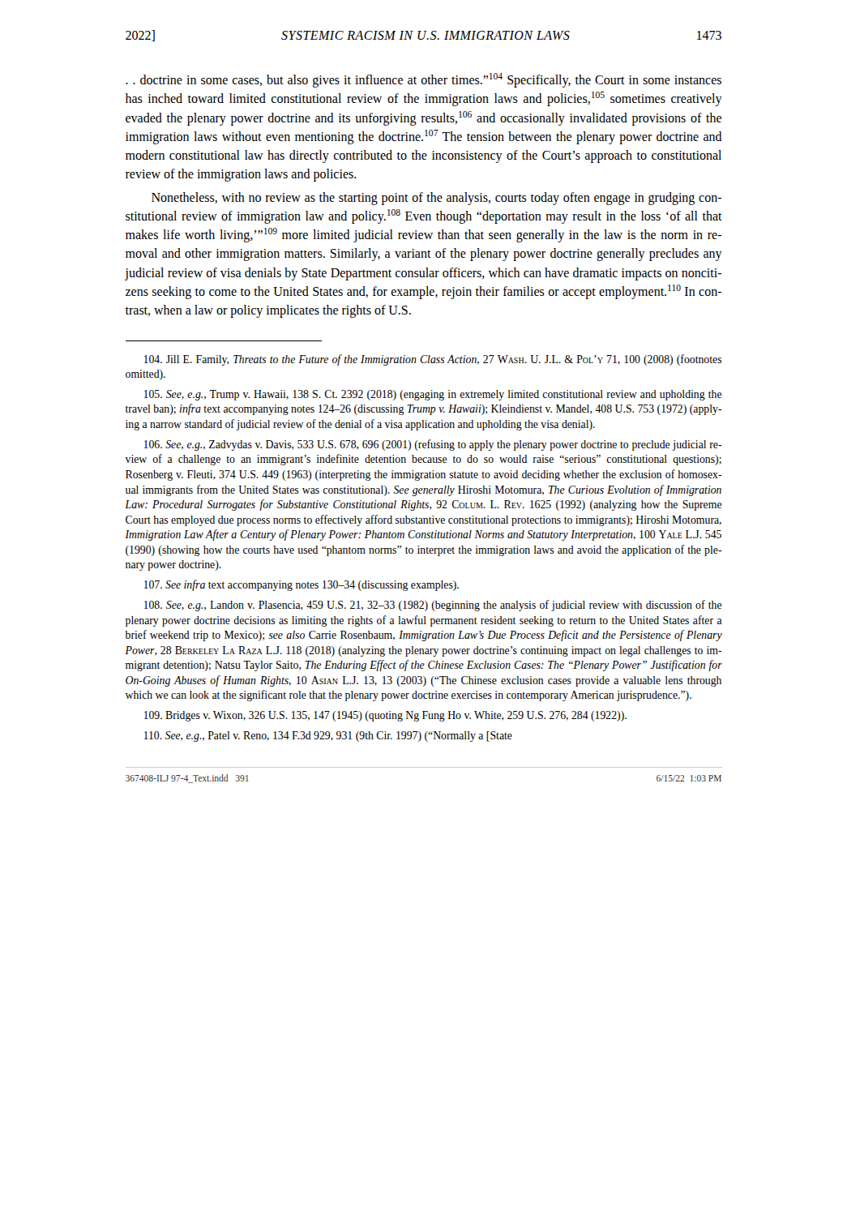2022] Systemic Racism in U.S. Immigration Laws 1473
. . doctrine in some cases, but also gives it influence at other times.”104 Specifically, the Court in some instances has inched toward limited constitutional review of the immigration laws and policies,105 sometimes creatively evaded the plenary power doctrine and its unforgiving results,106 and occasionally invalidated provisions of the immigration laws without even mentioning the doctrine.107 The tension between the plenary power doctrine and modern constitutional law has directly contributed to the inconsistency of the Court’s approach to constitutional review of the immigration laws and policies.
Nonetheless, with no review as the starting point of the analysis, courts today often engage in grudging constitutional review of immigration law and policy.108 Even though “deportation may result in the loss ‘of all that makes life worth living,’”109 more limited judicial review than that seen generally in the law is the norm in removal and other immigration matters. Similarly, a variant of the plenary power doctrine generally precludes any judicial review of visa denials by State Department consular officers, which can have dramatic impacts on noncitizens seeking to come to the United States and, for example, rejoin their families or accept employment.110 In contrast, when a law or policy implicates the rights of U.S.
Jill E. Family, Threats to the Future of the Immigration Class Action, 27 Wash. U. J.L. & Pol’y 71, 100 (2008) (footnotes omitted).
See, e.g., Trump v. Hawaii, 138 S. Ct. 2392 (2018) (engaging in extremely limited constitutional review and upholding the travel ban); infra text accompanying notes 124–26 (discussing Trump v. Hawaii); Kleindienst v. Mandel, 408 U.S. 753 (1972) (applying a narrow standard of judicial review of the denial of a visa application and upholding the visa denial).
See, e.g., Zadvydas v. Davis, 533 U.S. 678, 696 (2001) (refusing to apply the plenary power doctrine to preclude judicial review of a challenge to an immigrant’s indefinite detention because to do so would raise “serious” constitutional questions); Rosenberg v. Fleuti, 374 U.S. 449 (1963) (interpreting the immigration statute to avoid deciding whether the exclusion of homosexual immigrants from the United States was constitutional). See generally Hiroshi Motomura, The Curious Evolution of Immigration Law: Procedural Surrogates for Substantive Constitutional Rights, 92 Colum. L. Rev. 1625 (1992) (analyzing how the Supreme Court has employed due process norms to effectively afford substantive constitutional protections to immigrants); Hiroshi Motomura, Immigration Law After a Century of Plenary Power: Phantom Constitutional Norms and Statutory Interpretation, 100 Yale L.J. 545 (1990) (showing how the courts have used “phantom norms” to interpret the immigration laws and avoid the application of the plenary power doctrine).
See infra text accompanying notes 130–34 (discussing examples).
See, e.g., Landon v. Plasencia, 459 U.S. 21, 32–33 (1982) (beginning the analysis of judicial review with discussion of the plenary power doctrine decisions as limiting the rights of a lawful permanent resident seeking to return to the United States after a brief weekend trip to Mexico); see also Carrie Rosenbaum, Immigration Law’s Due Process Deficit and the Persistence of Plenary Power, 28 Berkeley La Raza L.J. 118 (2018) (analyzing the plenary power doctrine’s continuing impact on legal challenges to immigrant detention); Natsu Taylor Saito, The Enduring Effect of the Chinese Exclusion Cases: The “Plenary Power” Justification for On-Going Abuses of Human Rights, 10 Asian L.J. 13, 13 (2003) (“The Chinese exclusion cases provide a valuable lens through which we can look at the significant role that the plenary power doctrine exercises in contemporary American jurisprudence.”).
Bridges v. Wixon, 326 U.S. 135, 147 (1945) (quoting Ng Fung Ho v. White, 259 U.S. 276, 284 (1922)).
See, e.g., Patel v. Reno, 134 F.3d 929, 931 (9th Cir. 1997) (“Normally a [State
367408-ILJ 97-4_Text.indd 391 6/15/22 1:03 PM